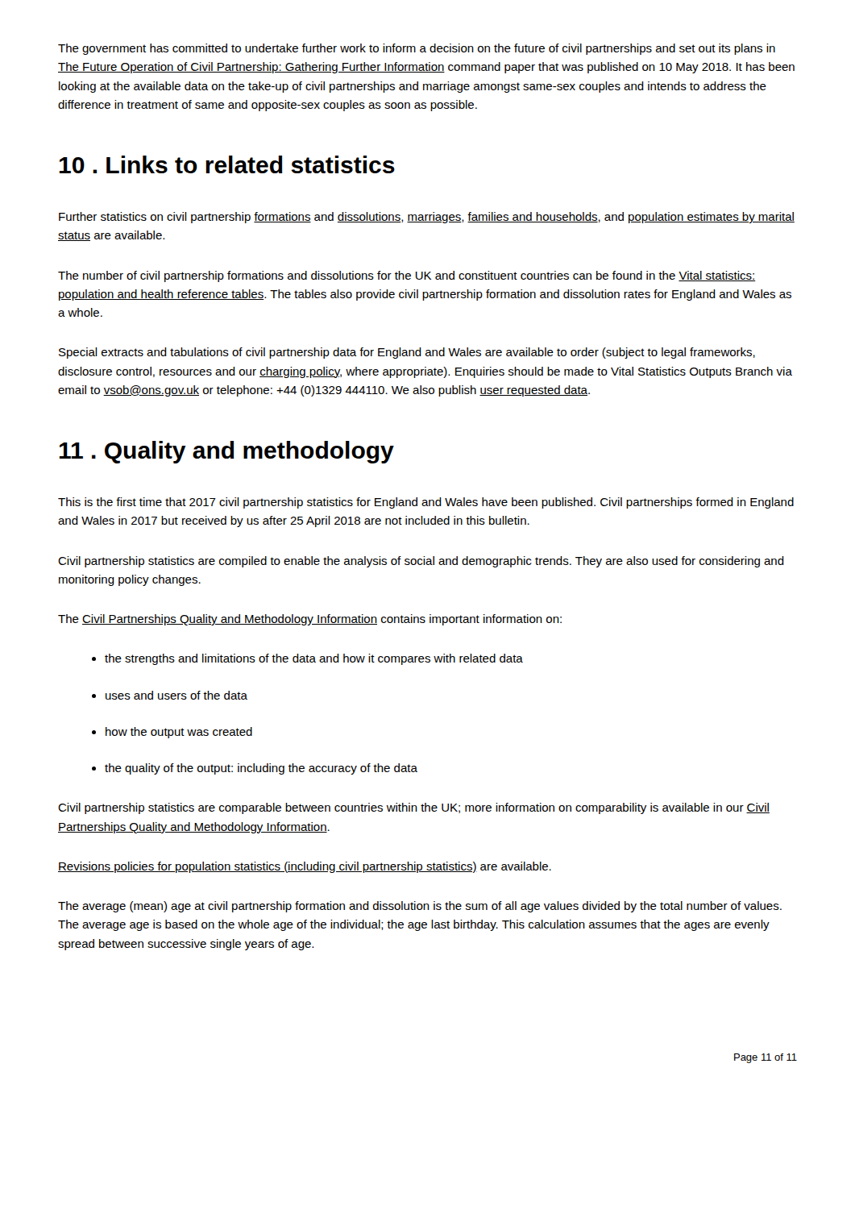The government has committed to undertake further work to inform a decision on the future of civil partnerships and set out its plans in The Future Operation of Civil Partnership: Gathering Further Information command paper that was published on 10 May 2018. It has been looking at the available data on the take-up of civil partnerships and marriage amongst same-sex couples and intends to address the difference in treatment of same and opposite-sex couples as soon as possible.
10 . Links to related statistics
Further statistics on civil partnership formations and dissolutions, marriages, families and households, and population estimates by marital status are available.
The number of civil partnership formations and dissolutions for the UK and constituent countries can be found in the Vital statistics: population and health reference tables. The tables also provide civil partnership formation and dissolution rates for England and Wales as a whole.
Special extracts and tabulations of civil partnership data for England and Wales are available to order (subject to legal frameworks, disclosure control, resources and our charging policy, where appropriate). Enquiries should be made to Vital Statistics Outputs Branch via email to vsob@ons.gov.uk or telephone: +44 (0)1329 444110. We also publish user requested data.
11 . Quality and methodology
This is the first time that 2017 civil partnership statistics for England and Wales have been published. Civil partnerships formed in England and Wales in 2017 but received by us after 25 April 2018 are not included in this bulletin.
Civil partnership statistics are compiled to enable the analysis of social and demographic trends. They are also used for considering and monitoring policy changes.
The Civil Partnerships Quality and Methodology Information contains important information on:
the strengths and limitations of the data and how it compares with related data
uses and users of the data
how the output was created
the quality of the output: including the accuracy of the data
Civil partnership statistics are comparable between countries within the UK; more information on comparability is available in our Civil Partnerships Quality and Methodology Information.
Revisions policies for population statistics (including civil partnership statistics) are available.
The average (mean) age at civil partnership formation and dissolution is the sum of all age values divided by the total number of values. The average age is based on the whole age of the individual; the age last birthday. This calculation assumes that the ages are evenly spread between successive single years of age.
Page 11 of 11